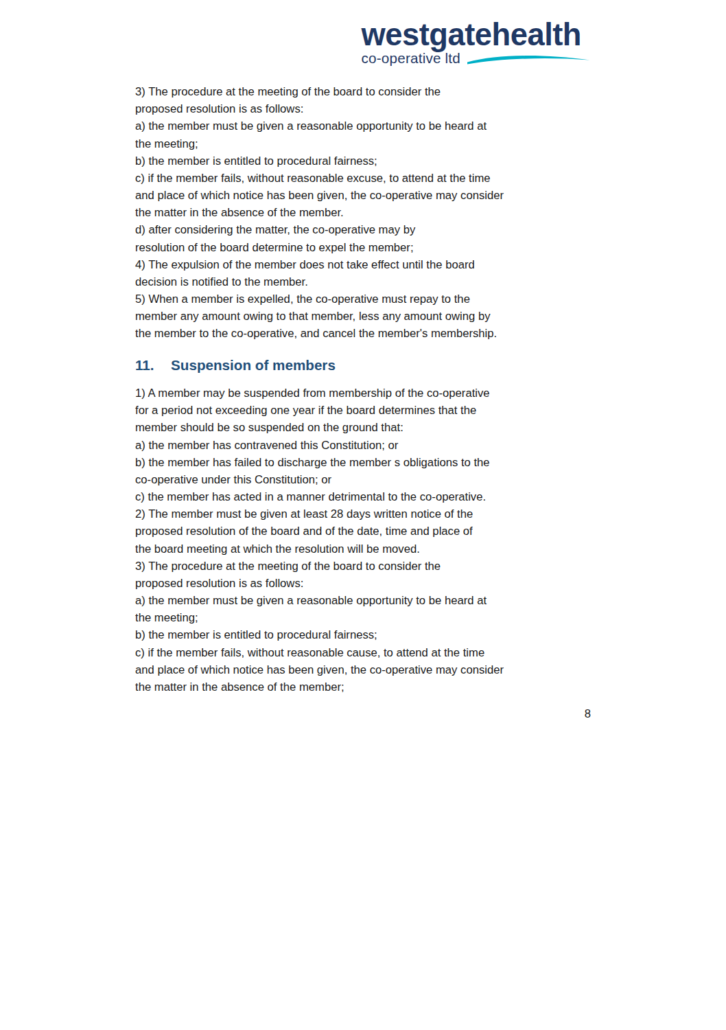westgate health
co-operative ltd
3) The procedure at the meeting of the board to consider the
proposed resolution is as follows:
a) the member must be given a reasonable opportunity to be heard at
the meeting;
b) the member is entitled to procedural fairness;
c) if the member fails, without reasonable excuse, to attend at the time
and place of which notice has been given, the co-operative may consider
the matter in the absence of the member.
d) after considering the matter, the co-operative may by
resolution of the board determine to expel the member;
4) The expulsion of the member does not take effect until the board
decision is notified to the member.
5) When a member is expelled, the co-operative must repay to the
member any amount owing to that member, less any amount owing by
the member to the co-operative, and cancel the member's membership.
11. Suspension of members
1) A member may be suspended from membership of the co-operative
for a period not exceeding one year if the board determines that the
member should be so suspended on the ground that:
a) the member has contravened this Constitution; or
b) the member has failed to discharge the member s obligations to the
co-operative under this Constitution; or
c) the member has acted in a manner detrimental to the co-operative.
2) The member must be given at least 28 days written notice of the
proposed resolution of the board and of the date, time and place of
the board meeting at which the resolution will be moved.
3) The procedure at the meeting of the board to consider the
proposed resolution is as follows:
a) the member must be given a reasonable opportunity to be heard at
the meeting;
b) the member is entitled to procedural fairness;
c) if the member fails, without reasonable cause, to attend at the time
and place of which notice has been given, the co-operative may consider
the matter in the absence of the member;
8